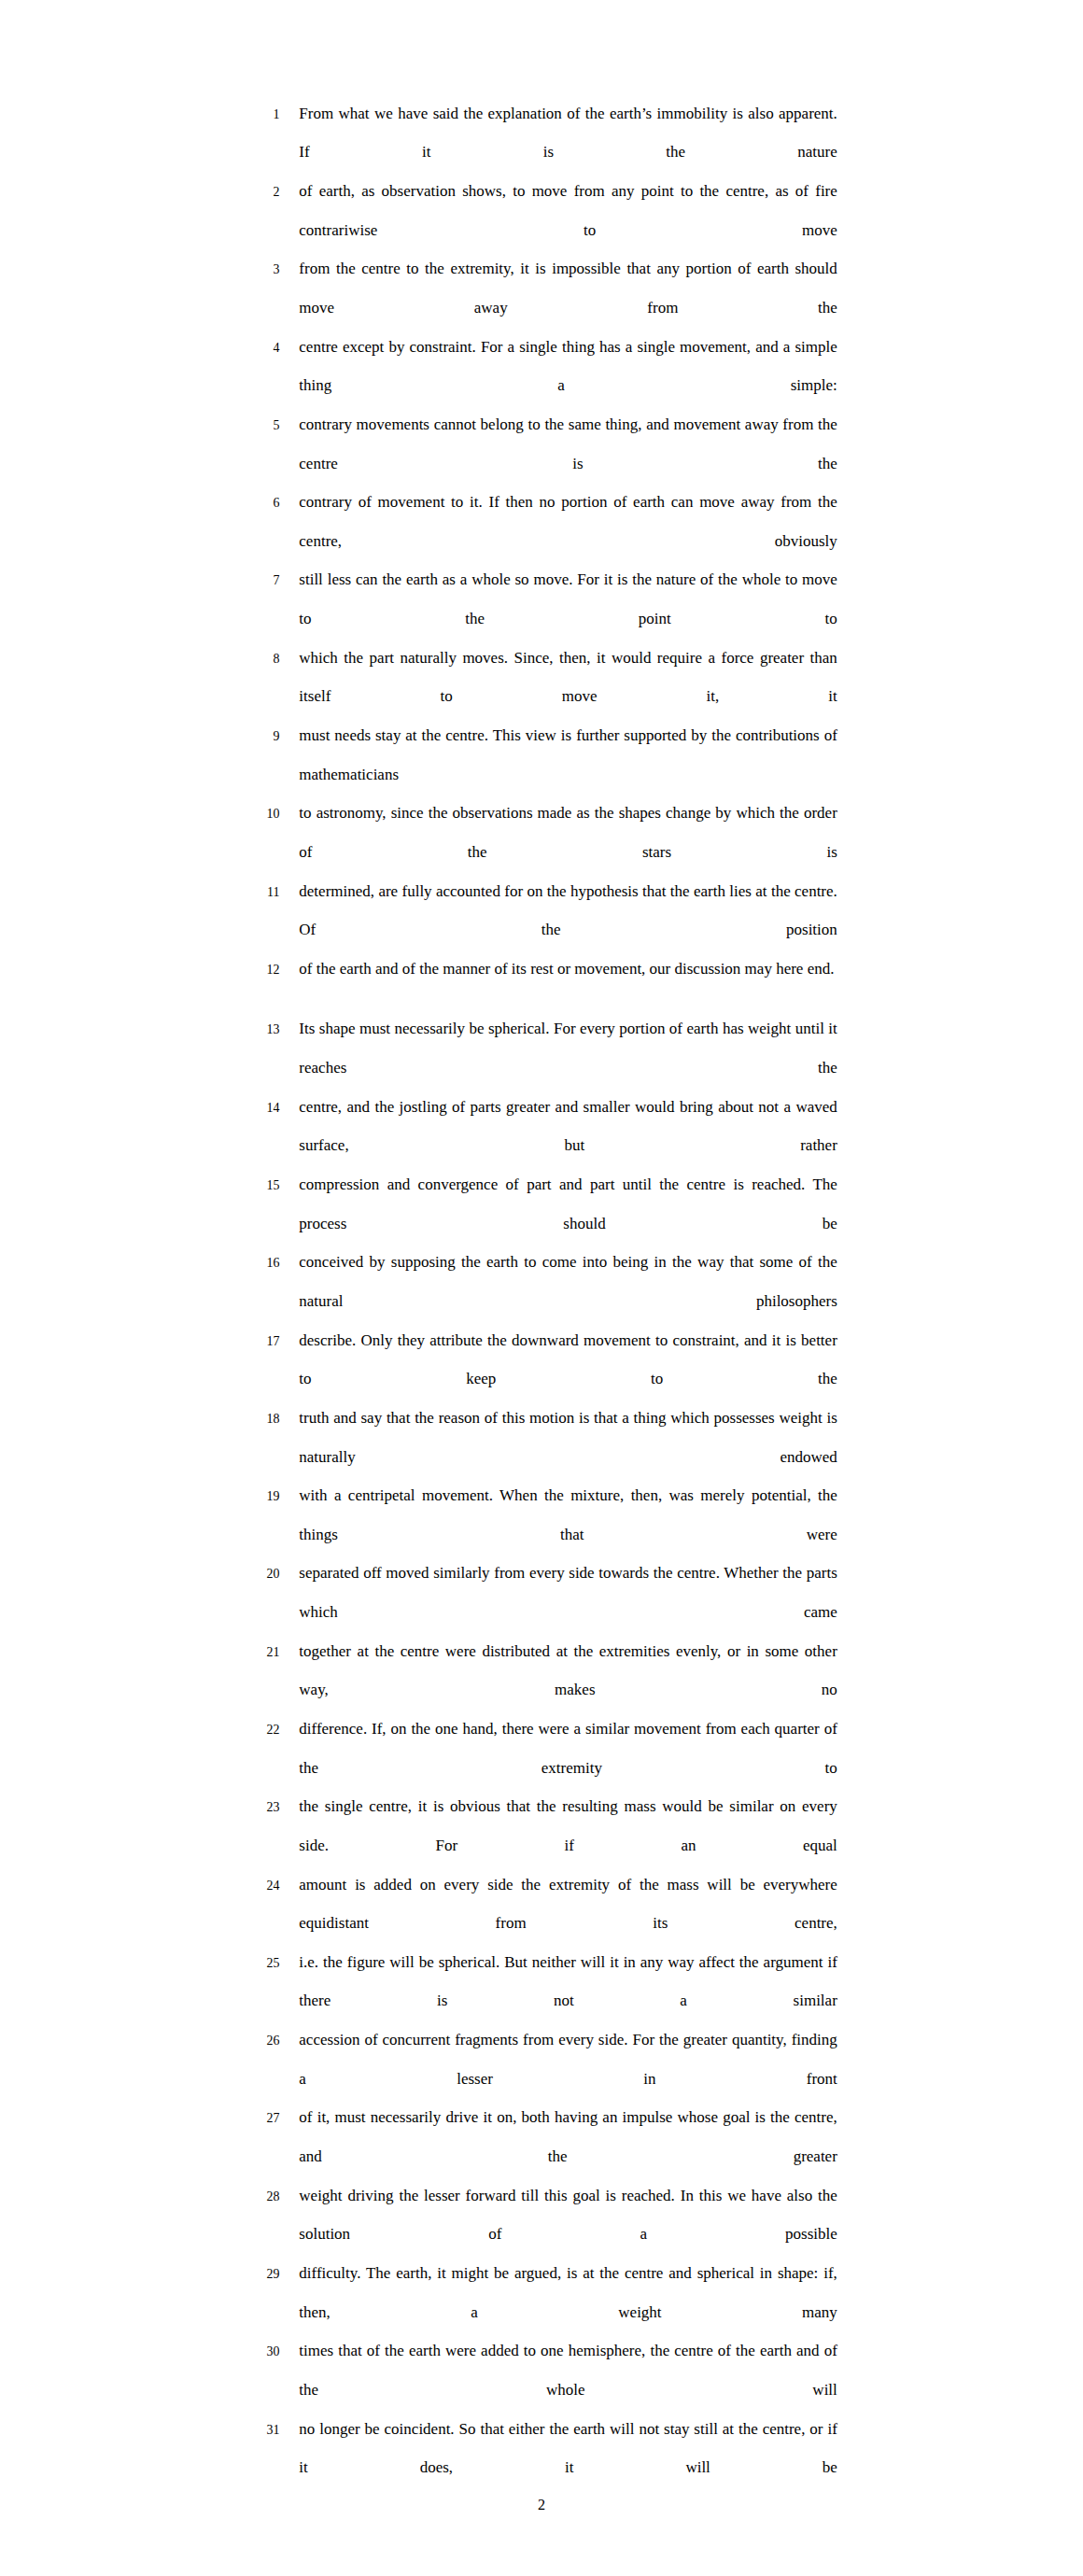1 From what we have said the explanation of the earth’s immobility is also apparent. If it is the nature
2 of earth, as observation shows, to move from any point to the centre, as of fire contrariwise to move
3 from the centre to the extremity, it is impossible that any portion of earth should move away from the
4 centre except by constraint. For a single thing has a single movement, and a simple thing a simple:
5 contrary movements cannot belong to the same thing, and movement away from the centre is the
6 contrary of movement to it. If then no portion of earth can move away from the centre, obviously
7 still less can the earth as a whole so move. For it is the nature of the whole to move to the point to
8 which the part naturally moves. Since, then, it would require a force greater than itself to move it, it
9 must needs stay at the centre. This view is further supported by the contributions of mathematicians
10 to astronomy, since the observations made as the shapes change by which the order of the stars is
11 determined, are fully accounted for on the hypothesis that the earth lies at the centre. Of the position
12 of the earth and of the manner of its rest or movement, our discussion may here end.
13 Its shape must necessarily be spherical. For every portion of earth has weight until it reaches the
14 centre, and the jostling of parts greater and smaller would bring about not a waved surface, but rather
15 compression and convergence of part and part until the centre is reached. The process should be
16 conceived by supposing the earth to come into being in the way that some of the natural philosophers
17 describe. Only they attribute the downward movement to constraint, and it is better to keep to the
18 truth and say that the reason of this motion is that a thing which possesses weight is naturally endowed
19 with a centripetal movement. When the mixture, then, was merely potential, the things that were
20 separated off moved similarly from every side towards the centre. Whether the parts which came
21 together at the centre were distributed at the extremities evenly, or in some other way, makes no
22 difference. If, on the one hand, there were a similar movement from each quarter of the extremity to
23 the single centre, it is obvious that the resulting mass would be similar on every side. For if an equal
24 amount is added on every side the extremity of the mass will be everywhere equidistant from its centre,
25 i.e. the figure will be spherical. But neither will it in any way affect the argument if there is not a similar
26 accession of concurrent fragments from every side. For the greater quantity, finding a lesser in front
27 of it, must necessarily drive it on, both having an impulse whose goal is the centre, and the greater
28 weight driving the lesser forward till this goal is reached. In this we have also the solution of a possible
29 difficulty. The earth, it might be argued, is at the centre and spherical in shape: if, then, a weight many
30 times that of the earth were added to one hemisphere, the centre of the earth and of the whole will
31 no longer be coincident. So that either the earth will not stay still at the centre, or if it does, it will be
2